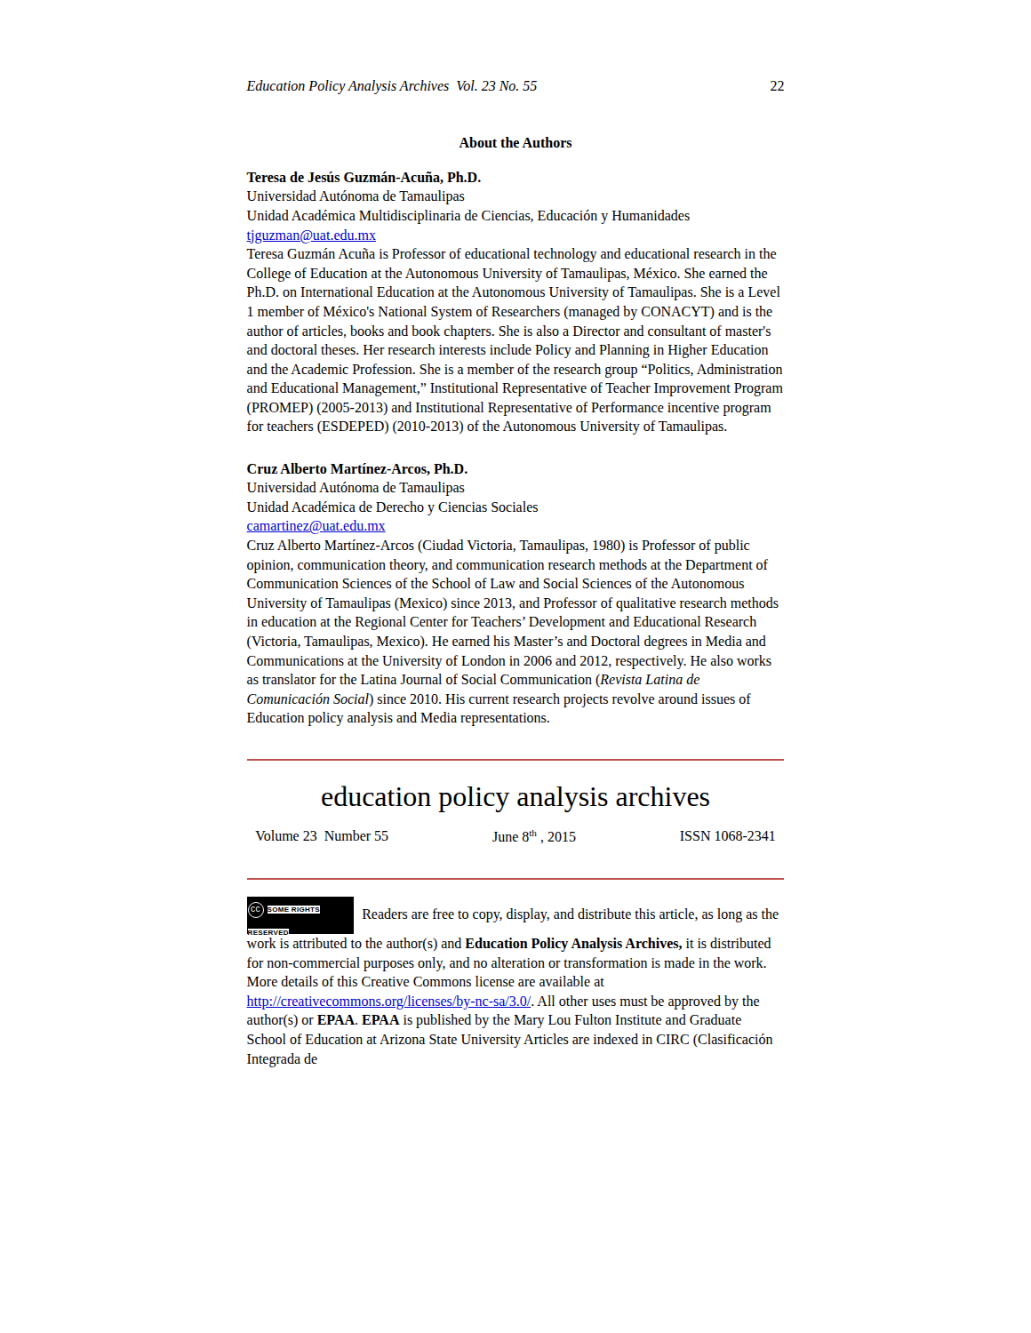Education Policy Analysis Archives Vol. 23 No. 55 22
About the Authors
Teresa de Jesús Guzmán-Acuña, Ph.D.
Universidad Autónoma de Tamaulipas
Unidad Académica Multidisciplinaria de Ciencias, Educación y Humanidades
tjguzman@uat.edu.mx
Teresa Guzmán Acuña is Professor of educational technology and educational research in the College of Education at the Autonomous University of Tamaulipas, México. She earned the Ph.D. on International Education at the Autonomous University of Tamaulipas. She is a Level 1 member of México's National System of Researchers (managed by CONACYT) and is the author of articles, books and book chapters. She is also a Director and consultant of master's and doctoral theses. Her research interests include Policy and Planning in Higher Education and the Academic Profession. She is a member of the research group “Politics, Administration and Educational Management,” Institutional Representative of Teacher Improvement Program (PROMEP) (2005-2013) and Institutional Representative of Performance incentive program for teachers (ESDEPED) (2010-2013) of the Autonomous University of Tamaulipas.
Cruz Alberto Martínez-Arcos, Ph.D.
Universidad Autónoma de Tamaulipas
Unidad Académica de Derecho y Ciencias Sociales
camartinez@uat.edu.mx
Cruz Alberto Martínez-Arcos (Ciudad Victoria, Tamaulipas, 1980) is Professor of public opinion, communication theory, and communication research methods at the Department of Communication Sciences of the School of Law and Social Sciences of the Autonomous University of Tamaulipas (Mexico) since 2013, and Professor of qualitative research methods in education at the Regional Center for Teachers’ Development and Educational Research (Victoria, Tamaulipas, Mexico). He earned his Master’s and Doctoral degrees in Media and Communications at the University of London in 2006 and 2012, respectively. He also works as translator for the Latina Journal of Social Communication (Revista Latina de Comunicación Social) since 2010. His current research projects revolve around issues of Education policy analysis and Media representations.
education policy analysis archives
Volume 23 Number 55 June 8th , 2015 ISSN 1068-2341
cc SOME RIGHTS RESERVED Readers are free to copy, display, and distribute this article, as long as the work is attributed to the author(s) and Education Policy Analysis Archives, it is distributed for non-commercial purposes only, and no alteration or transformation is made in the work. More details of this Creative Commons license are available at http://creativecommons.org/licenses/by-nc-sa/3.0/. All other uses must be approved by the author(s) or EPAA. EPAA is published by the Mary Lou Fulton Institute and Graduate School of Education at Arizona State University Articles are indexed in CIRC (Clasificación Integrada de